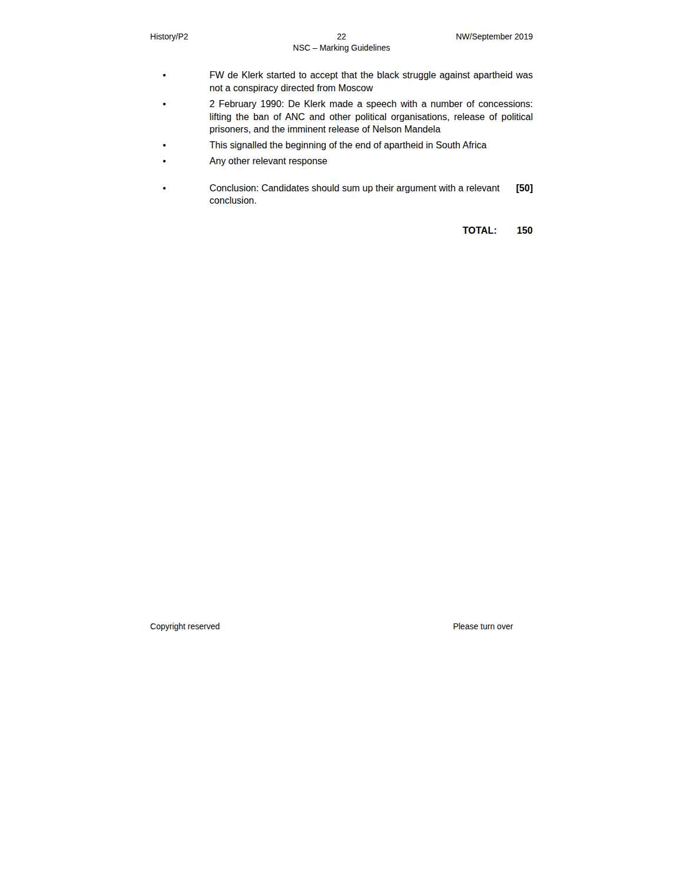History/P2
22 NSC – Marking Guidelines
NW/September 2019
FW de Klerk started to accept that the black struggle against apartheid was not a conspiracy directed from Moscow
2 February 1990: De Klerk made a speech with a number of concessions: lifting the ban of ANC and other political organisations, release of political prisoners, and the imminent release of Nelson Mandela
This signalled the beginning of the end of apartheid in South Africa
Any other relevant response
[50] Conclusion: Candidates should sum up their argument with a relevant conclusion.
TOTAL: 150
Copyright reserved
Please turn over